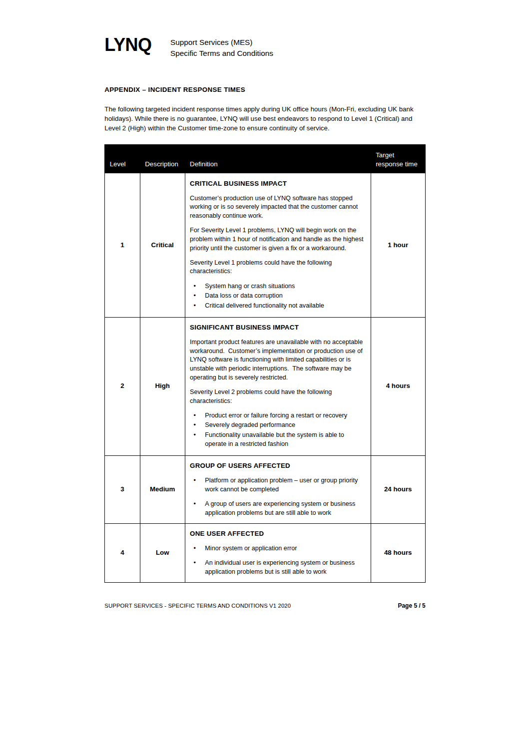LYNQ
Support Services (MES)
Specific Terms and Conditions
APPENDIX – INCIDENT RESPONSE TIMES
The following targeted incident response times apply during UK office hours (Mon-Fri, excluding UK bank holidays). While there is no guarantee, LYNQ will use best endeavors to respond to Level 1 (Critical) and Level 2 (High) within the Customer time-zone to ensure continuity of service.
| Level | Description | Definition | Target response time |
| --- | --- | --- | --- |
| 1 | Critical | CRITICAL BUSINESS IMPACT Customer’s production use of LYNQ software has stopped working or is so severely impacted that the customer cannot reasonably continue work. For Severity Level 1 problems, LYNQ will begin work on the problem within 1 hour of notification and handle as the highest priority until the customer is given a fix or a workaround. Severity Level 1 problems could have the following characteristics: System hang or crash situations Data loss or data corruption Critical delivered functionality not available | 1 hour |
| 2 | High | SIGNIFICANT BUSINESS IMPACT Important product features are unavailable with no acceptable workaround. Customer’s implementation or production use of LYNQ software is functioning with limited capabilities or is unstable with periodic interruptions. The software may be operating but is severely restricted. Severity Level 2 problems could have the following characteristics: Product error or failure forcing a restart or recovery Severely degraded performance Functionality unavailable but the system is able to operate in a restricted fashion | 4 hours |
| 3 | Medium | GROUP OF USERS AFFECTED Platform or application problem – user or group priority work cannot be completed A group of users are experiencing system or business application problems but are still able to work | 24 hours |
| 4 | Low | ONE USER AFFECTED Minor system or application error An individual user is experiencing system or business application problems but is still able to work | 48 hours |
SUPPORT SERVICES - SPECIFIC TERMS AND CONDITIONS V1 2020
Page 5 / 5